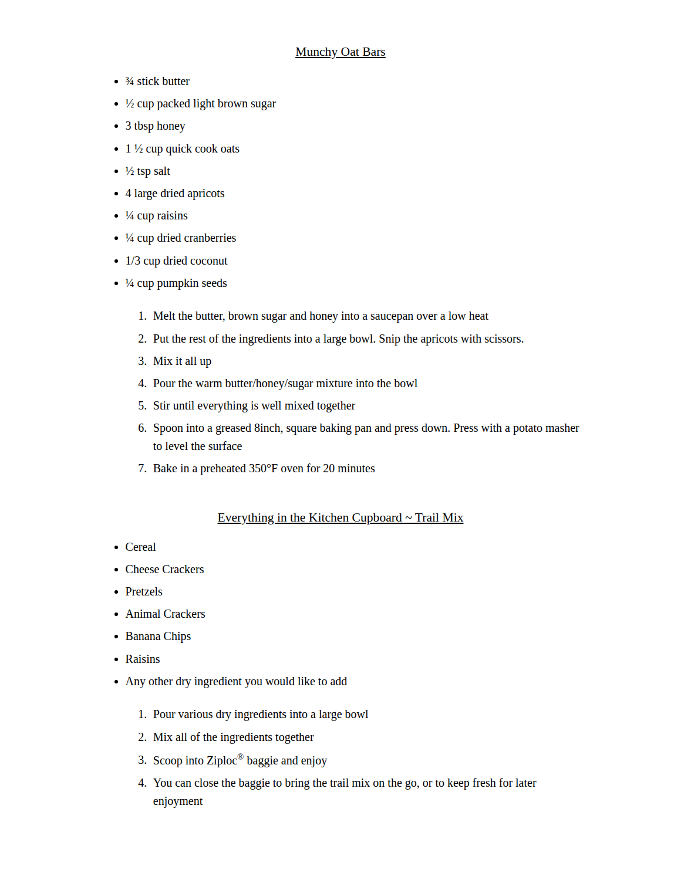Munchy Oat Bars
¾ stick butter
½ cup packed light brown sugar
3 tbsp honey
1 ½ cup quick cook oats
½ tsp salt
4 large dried apricots
¼ cup raisins
¼ cup dried cranberries
1/3 cup dried coconut
¼ cup pumpkin seeds
Melt the butter, brown sugar and honey into a saucepan over a low heat
Put the rest of the ingredients into a large bowl. Snip the apricots with scissors.
Mix it all up
Pour the warm butter/honey/sugar mixture into the bowl
Stir until everything is well mixed together
Spoon into a greased 8inch, square baking pan and press down. Press with a potato masher to level the surface
Bake in a preheated 350°F oven for 20 minutes
Everything in the Kitchen Cupboard ~ Trail Mix
Cereal
Cheese Crackers
Pretzels
Animal Crackers
Banana Chips
Raisins
Any other dry ingredient you would like to add
Pour various dry ingredients into a large bowl
Mix all of the ingredients together
Scoop into Ziploc® baggie and enjoy
You can close the baggie to bring the trail mix on the go, or to keep fresh for later enjoyment